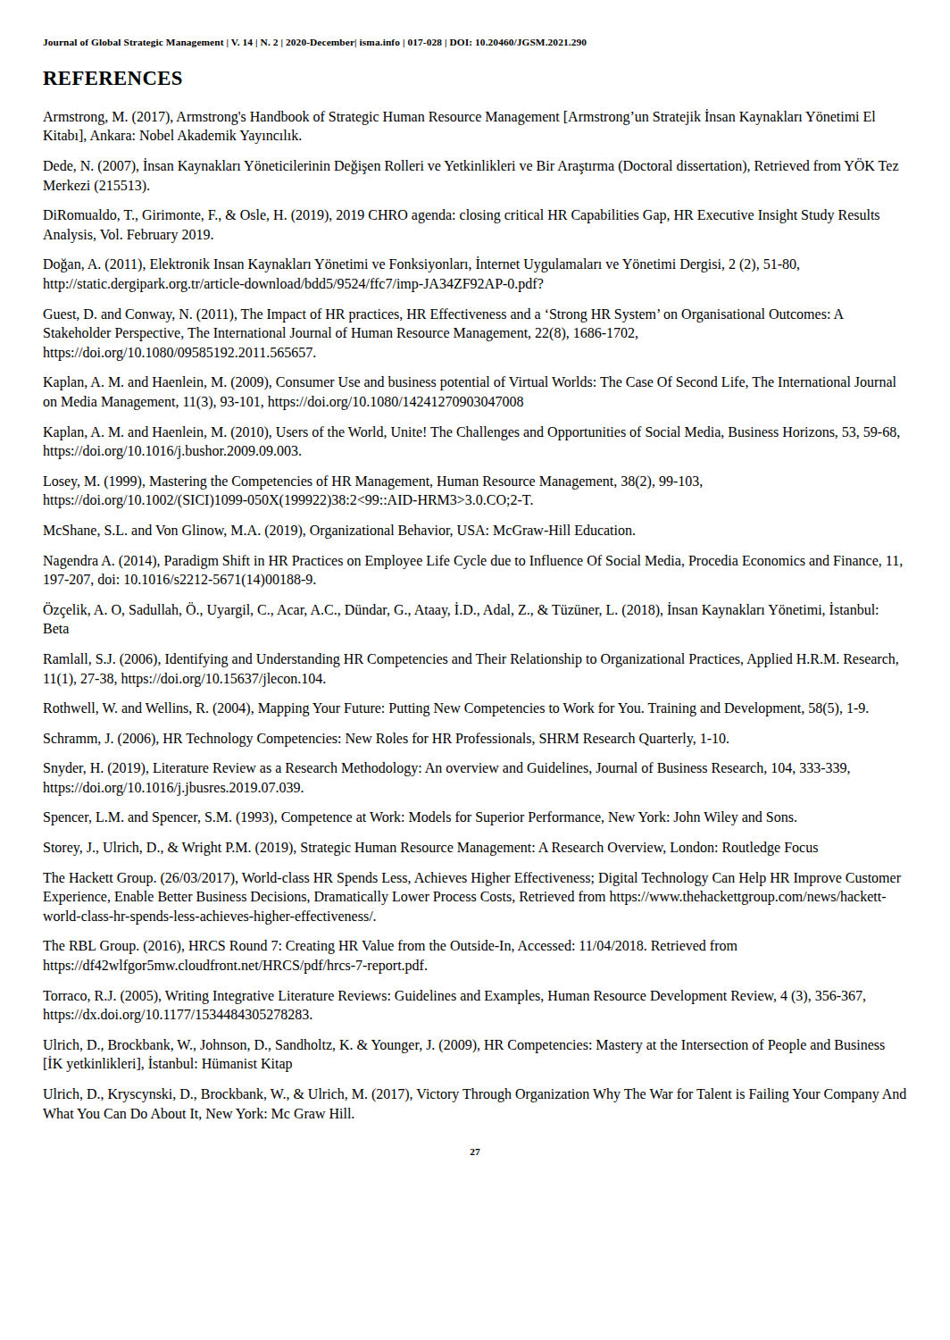Journal of Global Strategic Management | V. 14 | N. 2 | 2020-December| isma.info | 017-028 | DOI: 10.20460/JGSM.2021.290
REFERENCES
Armstrong, M. (2017), Armstrong's Handbook of Strategic Human Resource Management [Armstrong’un Stratejik İnsan Kaynakları Yönetimi El Kitabı], Ankara: Nobel Akademik Yayıncılık.
Dede, N. (2007), İnsan Kaynakları Yöneticilerinin Değişen Rolleri ve Yetkinlikleri ve Bir Araştırma (Doctoral dissertation), Retrieved from YÖK Tez Merkezi (215513).
DiRomualdo, T., Girimonte, F., & Osle, H. (2019), 2019 CHRO agenda: closing critical HR Capabilities Gap, HR Executive Insight Study Results Analysis, Vol. February 2019.
Doğan, A. (2011), Elektronik Insan Kaynakları Yönetimi ve Fonksiyonları, İnternet Uygulamaları ve Yönetimi Dergisi, 2 (2), 51-80, http://static.dergipark.org.tr/article-download/bdd5/9524/ffc7/imp-JA34ZF92AP-0.pdf?
Guest, D. and Conway, N. (2011), The Impact of HR practices, HR Effectiveness and a ‘Strong HR System’ on Organisational Outcomes: A Stakeholder Perspective, The International Journal of Human Resource Management, 22(8), 1686-1702, https://doi.org/10.1080/09585192.2011.565657.
Kaplan, A. M. and Haenlein, M. (2009), Consumer Use and business potential of Virtual Worlds: The Case Of Second Life, The International Journal on Media Management, 11(3), 93-101, https://doi.org/10.1080/14241270903047008
Kaplan, A. M. and Haenlein, M. (2010), Users of the World, Unite! The Challenges and Opportunities of Social Media, Business Horizons, 53, 59-68, https://doi.org/10.1016/j.bushor.2009.09.003.
Losey, M. (1999), Mastering the Competencies of HR Management, Human Resource Management, 38(2), 99-103, https://doi.org/10.1002/(SICI)1099-050X(199922)38:2<99::AID-HRM3>3.0.CO;2-T.
McShane, S.L. and Von Glinow, M.A. (2019), Organizational Behavior, USA: McGraw-Hill Education.
Nagendra A. (2014), Paradigm Shift in HR Practices on Employee Life Cycle due to Influence Of Social Media, Procedia Economics and Finance, 11, 197-207, doi: 10.1016/s2212-5671(14)00188-9.
Özçelik, A. O, Sadullah, Ö., Uyargil, C., Acar, A.C., Dündar, G., Ataay, İ.D., Adal, Z., & Tüzüner, L. (2018), İnsan Kaynakları Yönetimi, İstanbul: Beta
Ramlall, S.J. (2006), Identifying and Understanding HR Competencies and Their Relationship to Organizational Practices, Applied H.R.M. Research, 11(1), 27-38, https://doi.org/10.15637/jlecon.104.
Rothwell, W. and Wellins, R. (2004), Mapping Your Future: Putting New Competencies to Work for You. Training and Development, 58(5), 1-9.
Schramm, J. (2006), HR Technology Competencies: New Roles for HR Professionals, SHRM Research Quarterly, 1-10.
Snyder, H. (2019), Literature Review as a Research Methodology: An overview and Guidelines, Journal of Business Research, 104, 333-339, https://doi.org/10.1016/j.jbusres.2019.07.039.
Spencer, L.M. and Spencer, S.M. (1993), Competence at Work: Models for Superior Performance, New York: John Wiley and Sons.
Storey, J., Ulrich, D., & Wright P.M. (2019), Strategic Human Resource Management: A Research Overview, London: Routledge Focus
The Hackett Group. (26/03/2017), World-class HR Spends Less, Achieves Higher Effectiveness; Digital Technology Can Help HR Improve Customer Experience, Enable Better Business Decisions, Dramatically Lower Process Costs, Retrieved from https://www.thehackettgroup.com/news/hackett-world-class-hr-spends-less-achieves-higher-effectiveness/.
The RBL Group. (2016), HRCS Round 7: Creating HR Value from the Outside-In, Accessed: 11/04/2018. Retrieved from https://df42wlfgor5mw.cloudfront.net/HRCS/pdf/hrcs-7-report.pdf.
Torraco, R.J. (2005), Writing Integrative Literature Reviews: Guidelines and Examples, Human Resource Development Review, 4 (3), 356-367, https://dx.doi.org/10.1177/1534484305278283.
Ulrich, D., Brockbank, W., Johnson, D., Sandholtz, K. & Younger, J. (2009), HR Competencies: Mastery at the Intersection of People and Business [İK yetkinlikleri], İstanbul: Hümanist Kitap
Ulrich, D., Kryscynski, D., Brockbank, W., & Ulrich, M. (2017), Victory Through Organization Why The War for Talent is Failing Your Company And What You Can Do About It, New York: Mc Graw Hill.
27